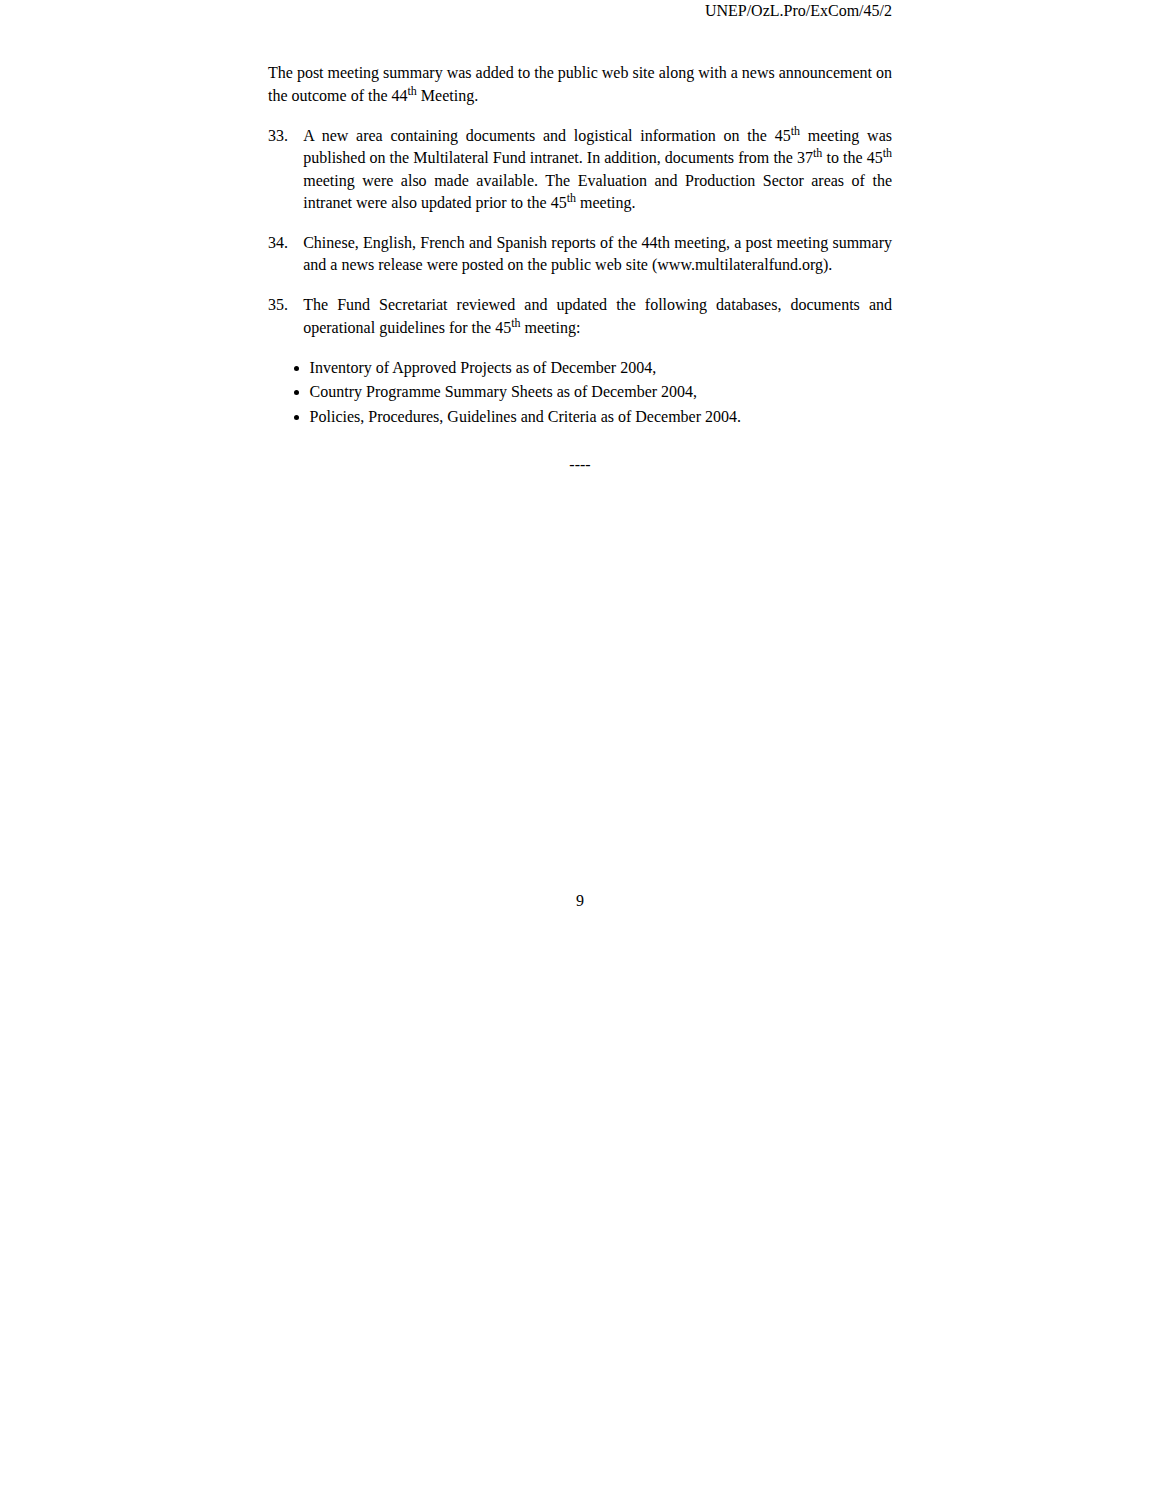UNEP/OzL.Pro/ExCom/45/2
The post meeting summary was added to the public web site along with a news announcement on the outcome of the 44th Meeting.
33.
A new area containing documents and logistical information on the 45th meeting was published on the Multilateral Fund intranet. In addition, documents from the 37th to the 45th meeting were also made available. The Evaluation and Production Sector areas of the intranet were also updated prior to the 45th meeting.
34.
Chinese, English, French and Spanish reports of the 44th meeting, a post meeting summary and a news release were posted on the public web site (www.multilateralfund.org).
35.
The Fund Secretariat reviewed and updated the following databases, documents and operational guidelines for the 45th meeting:
Inventory of Approved Projects as of December 2004,
Country Programme Summary Sheets as of December 2004,
Policies, Procedures, Guidelines and Criteria as of December 2004.
----
9